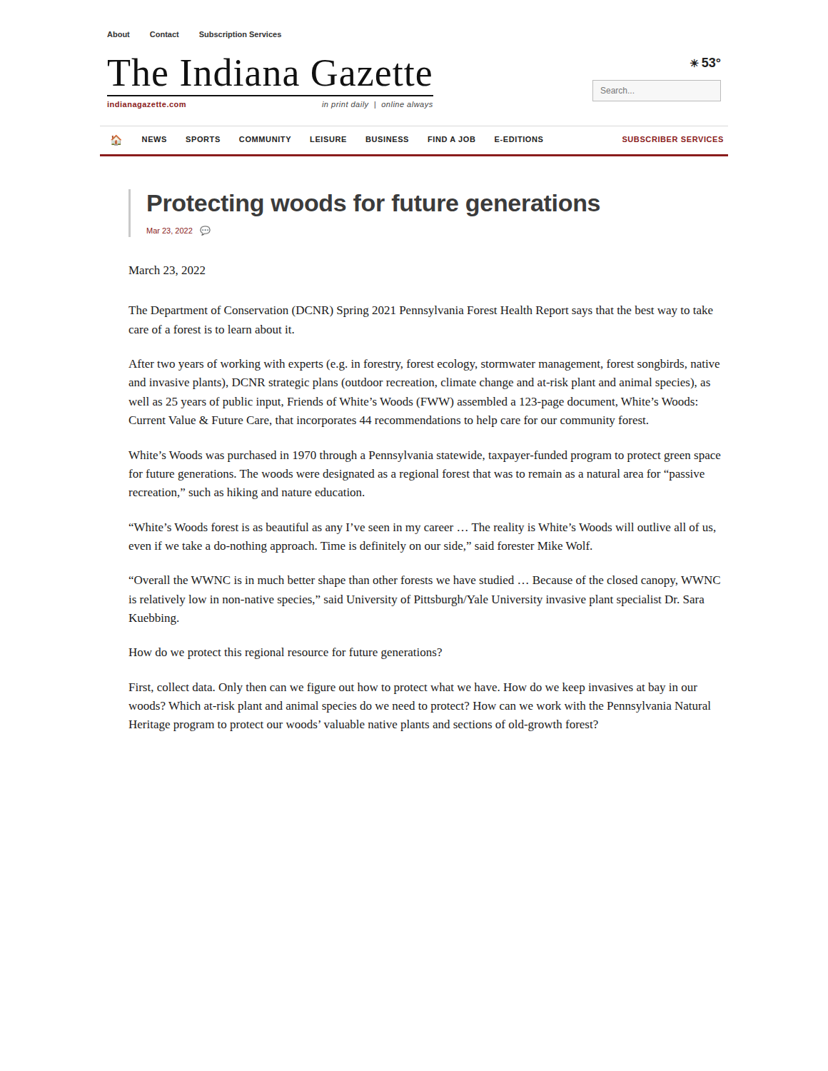About Contact Subscription Services
The Indiana Gazette
indianagazette.com in print daily | online always
☀53°
🏠
NEWS
SPORTS
COMMUNITY
LEISURE
BUSINESS
FIND A JOB
E-EDITIONS
SUBSCRIBER SERVICES
Protecting woods for future generations
Mar 23, 2022 💬
March 23, 2022
The Department of Conservation (DCNR) Spring 2021 Pennsylvania Forest Health Report says that the best way to take care of a forest is to learn about it.
After two years of working with experts (e.g. in forestry, forest ecology, stormwater management, forest songbirds, native and invasive plants), DCNR strategic plans (outdoor recreation, climate change and at-risk plant and animal species), as well as 25 years of public input, Friends of White’s Woods (FWW) assembled a 123-page document, White’s Woods: Current Value & Future Care, that incorporates 44 recommendations to help care for our community forest.
White’s Woods was purchased in 1970 through a Pennsylvania statewide, taxpayer-funded program to protect green space for future generations. The woods were designated as a regional forest that was to remain as a natural area for “passive recreation,” such as hiking and nature education.
“White’s Woods forest is as beautiful as any I’ve seen in my career … The reality is White’s Woods will outlive all of us, even if we take a do-nothing approach. Time is definitely on our side,” said forester Mike Wolf.
“Overall the WWNC is in much better shape than other forests we have studied … Because of the closed canopy, WWNC is relatively low in non-native species,” said University of Pittsburgh/Yale University invasive plant specialist Dr. Sara Kuebbing.
How do we protect this regional resource for future generations?
First, collect data. Only then can we figure out how to protect what we have. How do we keep invasives at bay in our woods? Which at-risk plant and animal species do we need to protect? How can we work with the Pennsylvania Natural Heritage program to protect our woods’ valuable native plants and sections of old-growth forest?